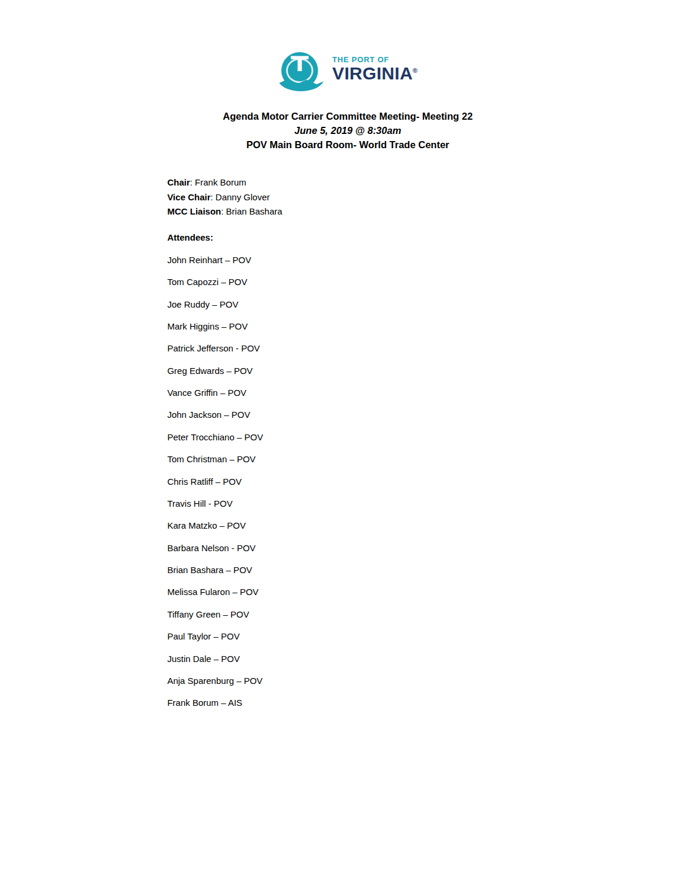THE PORT OF
VIRGINIA®
Agenda Motor Carrier Committee Meeting- Meeting 22
June 5, 2019 @ 8:30am
POV Main Board Room- World Trade Center
Chair: Frank Borum
Vice Chair: Danny Glover
MCC Liaison: Brian Bashara
Attendees:
John Reinhart – POV
Tom Capozzi – POV
Joe Ruddy – POV
Mark Higgins – POV
Patrick Jefferson - POV
Greg Edwards – POV
Vance Griffin – POV
John Jackson – POV
Peter Trocchiano – POV
Tom Christman – POV
Chris Ratliff – POV
Travis Hill - POV
Kara Matzko – POV
Barbara Nelson - POV
Brian Bashara – POV
Melissa Fularon – POV
Tiffany Green – POV
Paul Taylor – POV
Justin Dale – POV
Anja Sparenburg – POV
Frank Borum – AIS